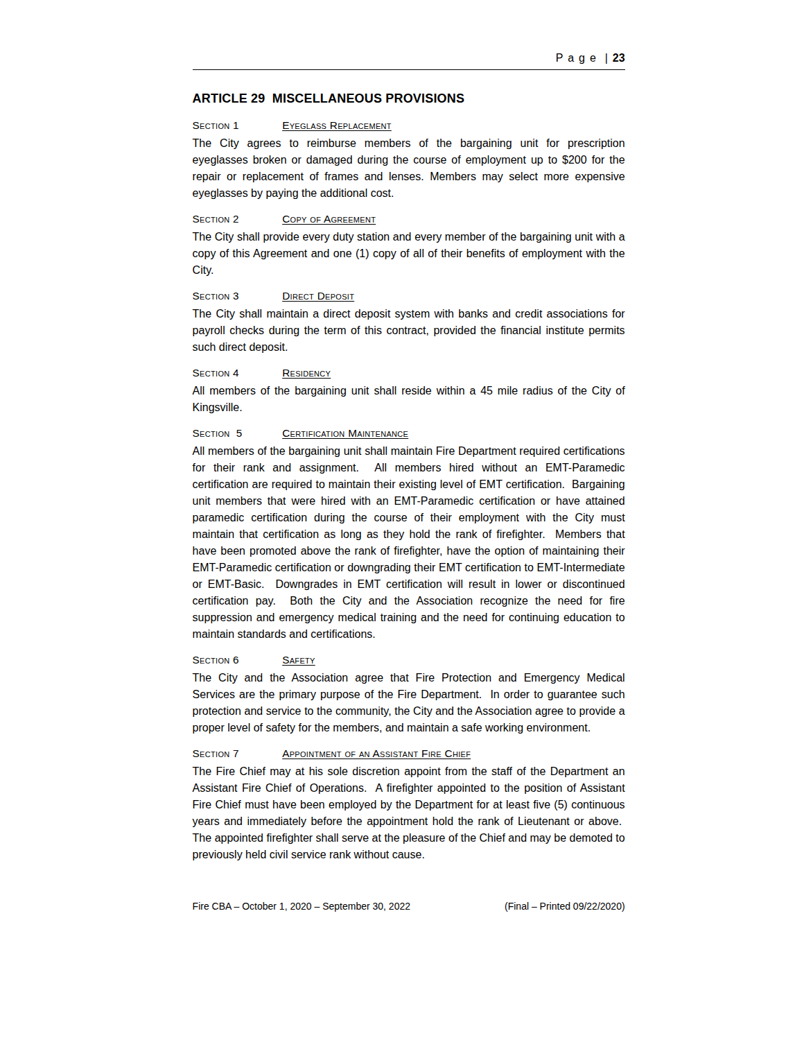P a g e | 23
ARTICLE 29 MISCELLANEOUS PROVISIONS
Section 1 Eyeglass Replacement
The City agrees to reimburse members of the bargaining unit for prescription eyeglasses broken or damaged during the course of employment up to $200 for the repair or replacement of frames and lenses. Members may select more expensive eyeglasses by paying the additional cost.
Section 2 Copy of Agreement
The City shall provide every duty station and every member of the bargaining unit with a copy of this Agreement and one (1) copy of all of their benefits of employment with the City.
Section 3 Direct Deposit
The City shall maintain a direct deposit system with banks and credit associations for payroll checks during the term of this contract, provided the financial institute permits such direct deposit.
Section 4 Residency
All members of the bargaining unit shall reside within a 45 mile radius of the City of Kingsville.
Section 5 Certification Maintenance
All members of the bargaining unit shall maintain Fire Department required certifications for their rank and assignment. All members hired without an EMT-Paramedic certification are required to maintain their existing level of EMT certification. Bargaining unit members that were hired with an EMT-Paramedic certification or have attained paramedic certification during the course of their employment with the City must maintain that certification as long as they hold the rank of firefighter. Members that have been promoted above the rank of firefighter, have the option of maintaining their EMT-Paramedic certification or downgrading their EMT certification to EMT-Intermediate or EMT-Basic. Downgrades in EMT certification will result in lower or discontinued certification pay. Both the City and the Association recognize the need for fire suppression and emergency medical training and the need for continuing education to maintain standards and certifications.
Section 6 Safety
The City and the Association agree that Fire Protection and Emergency Medical Services are the primary purpose of the Fire Department. In order to guarantee such protection and service to the community, the City and the Association agree to provide a proper level of safety for the members, and maintain a safe working environment.
Section 7 Appointment of an Assistant Fire Chief
The Fire Chief may at his sole discretion appoint from the staff of the Department an Assistant Fire Chief of Operations. A firefighter appointed to the position of Assistant Fire Chief must have been employed by the Department for at least five (5) continuous years and immediately before the appointment hold the rank of Lieutenant or above. The appointed firefighter shall serve at the pleasure of the Chief and may be demoted to previously held civil service rank without cause.
Fire CBA – October 1, 2020 – September 30, 2022
(Final – Printed 09/22/2020)